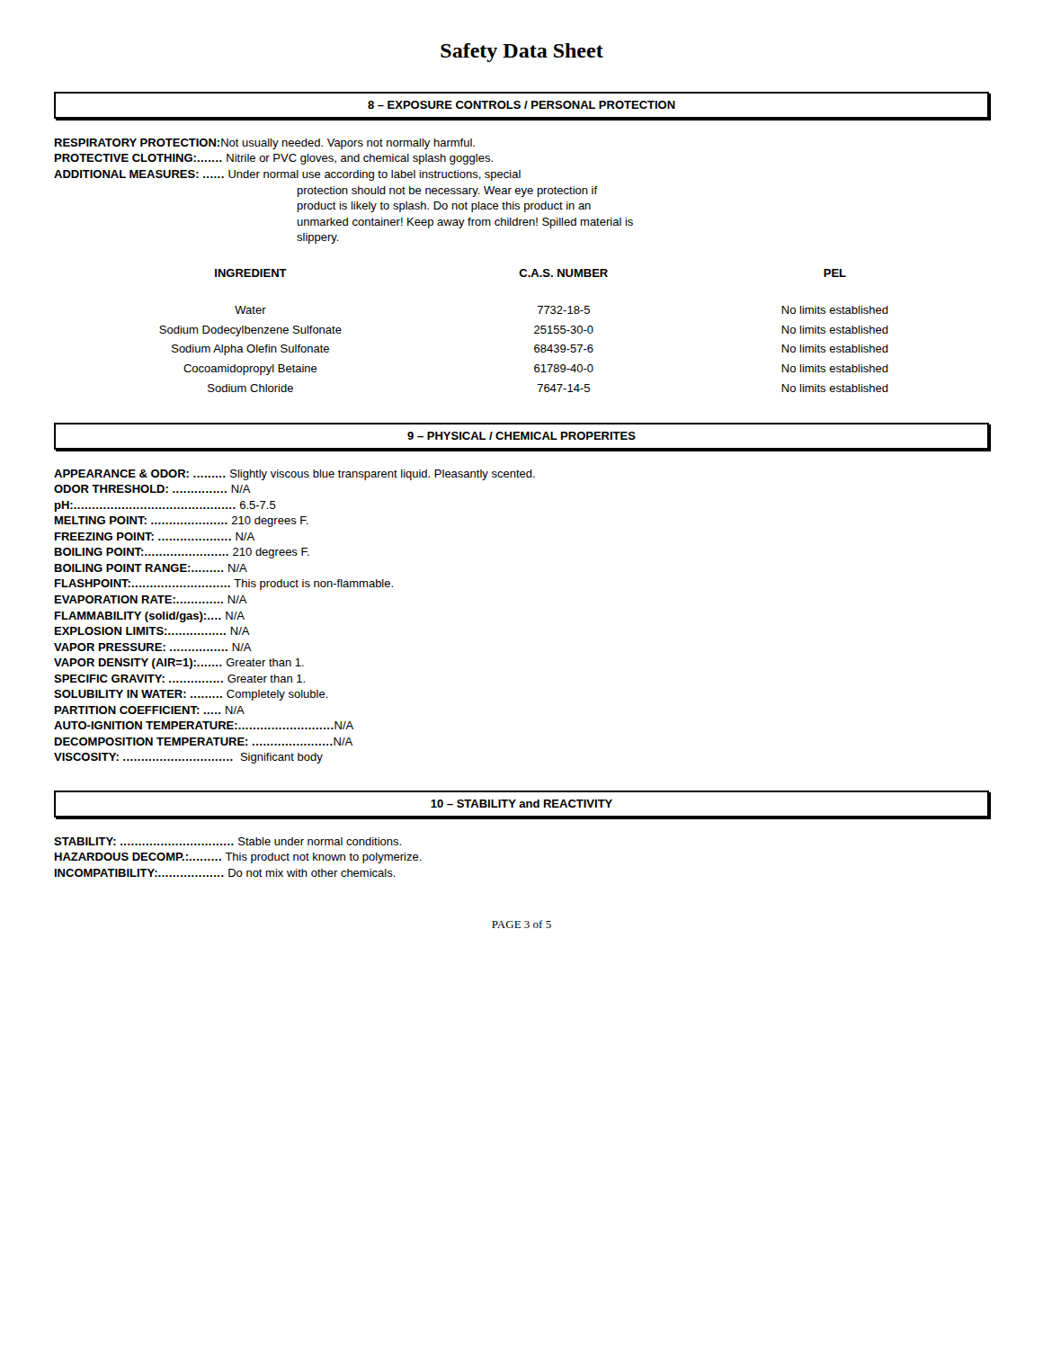Safety Data Sheet
8 – EXPOSURE CONTROLS / PERSONAL PROTECTION
RESPIRATORY PROTECTION: Not usually needed. Vapors not normally harmful.
PROTECTIVE CLOTHING:....... Nitrile or PVC gloves, and chemical splash goggles.
ADDITIONAL MEASURES: ...... Under normal use according to label instructions, special
protection should not be necessary. Wear eye protection if
product is likely to splash. Do not place this product in an
unmarked container! Keep away from children! Spilled material is
slippery.
| INGREDIENT | C.A.S. NUMBER | PEL |
| --- | --- | --- |
| Water | 7732-18-5 | No limits established |
| Sodium Dodecylbenzene Sulfonate | 25155-30-0 | No limits established |
| Sodium Alpha Olefin Sulfonate | 68439-57-6 | No limits established |
| Cocoamidopropyl Betaine | 61789-40-0 | No limits established |
| Sodium Chloride | 7647-14-5 | No limits established |
9 – PHYSICAL / CHEMICAL PROPERITES
APPEARANCE & ODOR: ......... Slightly viscous blue transparent liquid. Pleasantly scented.
ODOR THRESHOLD: ............... N/A
pH:............................................ 6.5-7.5
MELTING POINT: ..................... 210 degrees F.
FREEZING POINT: .................... N/A
BOILING POINT:....................... 210 degrees F.
BOILING POINT RANGE:......... N/A
FLASHPOINT:........................... This product is non-flammable.
EVAPORATION RATE:............. N/A
FLAMMABILITY (solid/gas):.... N/A
EXPLOSION LIMITS:................ N/A
VAPOR PRESSURE: ................ N/A
VAPOR DENSITY (AIR=1):....... Greater than 1.
SPECIFIC GRAVITY: ............... Greater than 1.
SOLUBILITY IN WATER: ......... Completely soluble.
PARTITION COEFFICIENT: ..... N/A
AUTO-IGNITION TEMPERATURE:.......................... N/A
DECOMPOSITION TEMPERATURE: ...................... N/A
VISCOSITY: .............................. Significant body
10 – STABILITY and REACTIVITY
STABILITY: ............................... Stable under normal conditions.
HAZARDOUS DECOMP.:......... This product not known to polymerize.
INCOMPATIBILITY:.................. Do not mix with other chemicals.
PAGE 3 of 5